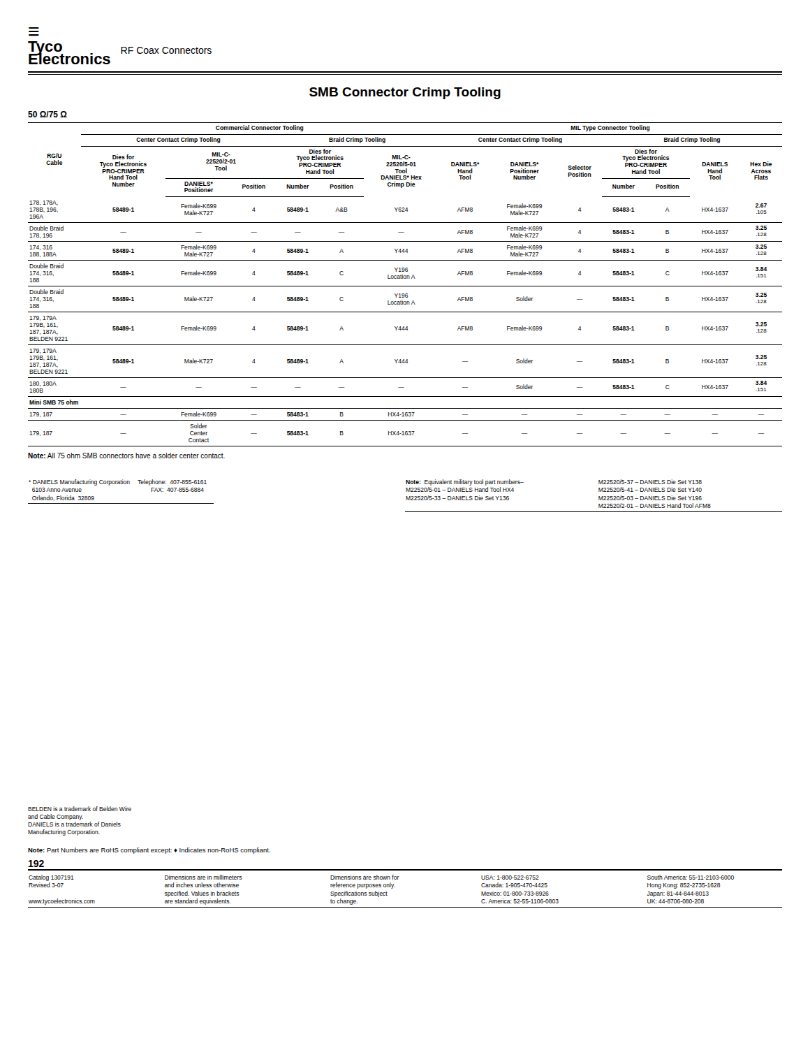≡ Tyco Electronics
RF Coax Connectors
SMB Connector Crimp Tooling
50 Ω/75 Ω
| RG/U Cable | Commercial Connector Tooling | MIL Type Connector Tooling |
| --- | --- | --- |
| Center Contact Crimp Tooling | Braid Crimp Tooling | Center Contact Crimp Tooling | Braid Crimp Tooling |
| Dies for Tyco Electronics PRO-CRIMPER Hand Tool Number | MIL-C- 22520/2-01 Tool | Dies for Tyco Electronics PRO-CRIMPER Hand Tool | MIL-C- 22520/5-01 Tool DANIELS* Hex Crimp Die | DANIELS* Hand Tool | DANIELS* Positioner Number | Selector Position | Dies for Tyco Electronics PRO-CRIMPER Hand Tool | DANIELS Hand Tool | Hex Die Across Flats |
| DANIELS* Positioner | Position | Number | Position | Number | Position |
| 178, 178A, 178B, 196, 196A | 58489-1 | Female-K699 Male-K727 | 4 | 58489-1 | A&B | Y624 | AFM8 | Female-K699 Male-K727 | 4 | 58483-1 | A | HX4-1637 | 2.67 .105 |
| Double Braid 178, 196 | — | — | — | — | — | — | AFM8 | Female-K699 Male-K727 | 4 | 58483-1 | B | HX4-1637 | 3.25 .128 |
| 174, 316 188, 188A | 58489-1 | Female-K699 Male-K727 | 4 | 58489-1 | A | Y444 | AFM8 | Female-K699 Male-K727 | 4 | 58483-1 | B | HX4-1637 | 3.25 .128 |
| Double Braid 174, 316, 188 | 58489-1 | Female-K699 | 4 | 58489-1 | C | Y196 Location A | AFM8 | Female-K699 | 4 | 58483-1 | C | HX4-1637 | 3.84 .151 |
| Double Braid 174, 316, 188 | 58489-1 | Male-K727 | 4 | 58489-1 | C | Y196 Location A | AFM8 | Solder | — | 58483-1 | B | HX4-1637 | 3.25 .128 |
| 179, 179A 179B, 161, 187, 187A, BELDEN 9221 | 58489-1 | Female-K699 | 4 | 58489-1 | A | Y444 | AFM8 | Female-K699 | 4 | 58483-1 | B | HX4-1637 | 3.25 .128 |
| 179, 179A 179B, 161, 187, 187A, BELDEN 9221 | 58489-1 | Male-K727 | 4 | 58489-1 | A | Y444 | — | Solder | — | 58483-1 | B | HX4-1637 | 3.25 .128 |
| 180, 180A 180B | — | — | — | — | — | — | — | Solder | — | 58483-1 | C | HX4-1637 | 3.84 .151 |
| Mini SMB 75 ohm |
| 179, 187 | — | Female-K699 | — | 58483-1 | B | HX4-1637 | — | — | — | — | — | — | — |
| 179, 187 | — | Solder Center Contact | — | 58483-1 | B | HX4-1637 | — | — | — | — | — | — | — |
Note: All 75 ohm SMB connectors have a solder center contact.
| * DANIELS Manufacturing Corporation 6103 Anno Avenue Orlando, Florida 32809 | Telephone: 407-855-6161 FAX: 407-855-6884 |
| Note: Equivalent military tool part numbers– M22520/5-01 – DANIELS Hand Tool HX4 M22520/5-33 – DANIELS Die Set Y136 | M22520/5-37 – DANIELS Die Set Y138 M22520/5-41 – DANIELS Die Set Y140 M22520/5-03 – DANIELS Die Set Y196 M22520/2-01 – DANIELS Hand Tool AFM8 |
BELDEN is a trademark of Belden Wire
and Cable Company.
DANIELS is a trademark of Daniels
Manufacturing Corporation.
Note: Part Numbers are RoHS compliant except: ♦ Indicates non-RoHS compliant.
192
| Catalog 1307191 Revised 3-07 www.tycoelectronics.com | Dimensions are in millimeters and inches unless otherwise specified. Values in brackets are standard equivalents. | Dimensions are shown for reference purposes only. Specifications subject to change. | USA: 1-800-522-6752 Canada: 1-905-470-4425 Mexico: 01-800-733-8926 C. America: 52-55-1106-0803 | South America: 55-11-2103-6000 Hong Kong: 852-2735-1628 Japan: 81-44-844-8013 UK: 44-8706-080-208 |